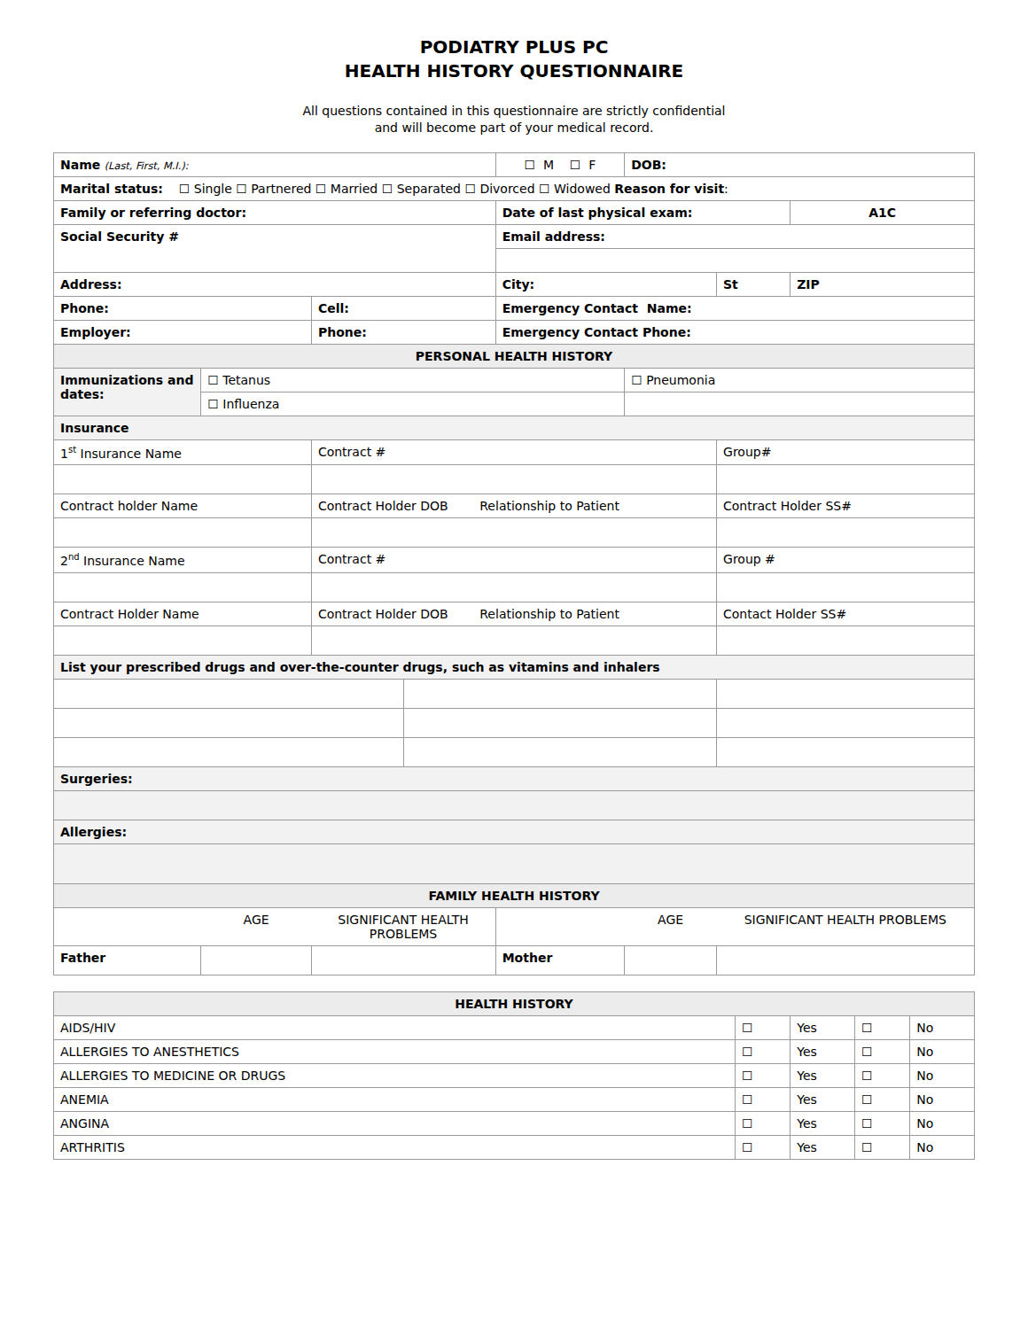PODIATRY PLUS PC
HEALTH HISTORY QUESTIONNAIRE
All questions contained in this questionnaire are strictly confidential
and will become part of your medical record.
| Name (Last, First, M.I.): | ☐ M ☐ F | DOB: |
| Marital status: ☐ Single ☐ Partnered ☐ Married ☐ Separated ☐ Divorced ☐ Widowed Reason for visit : |
| Family or referring doctor: | Date of last physical exam: | A1C |
| Social Security # | Email address: |
| Address: | City: | St | ZIP |
| Phone: | Cell: | Emergency Contact Name: |
| Employer: | Phone: | Emergency Contact Phone: |
| PERSONAL HEALTH HISTORY |
| Immunizations and dates: | ☐ Tetanus | ☐ Pneumonia |
| ☐ Influenza | |
| Insurance |
| 1 st Insurance Name | Contract # | Group# |
| Contract holder Name | Contract Holder DOB Relationship to Patient | Contract Holder SS# |
| 2 nd Insurance Name | Contract # | Group # |
| Contract Holder Name | Contract Holder DOB Relationship to Patient | Contact Holder SS# |
| List your prescribed drugs and over-the-counter drugs, such as vitamins and inhalers |
| Surgeries: |
| Allergies: |
| FAMILY HEALTH HISTORY |
| | AGE | SIGNIFICANT HEALTH PROBLEMS | | AGE | SIGNIFICANT HEALTH PROBLEMS |
| Father | | | Mother | | |
| HEALTH HISTORY |
| AIDS/HIV | ☐ | Yes | ☐ | No |
| ALLERGIES TO ANESTHETICS | ☐ | Yes | ☐ | No |
| ALLERGIES TO MEDICINE OR DRUGS | ☐ | Yes | ☐ | No |
| ANEMIA | ☐ | Yes | ☐ | No |
| ANGINA | ☐ | Yes | ☐ | No |
| ARTHRITIS | ☐ | Yes | ☐ | No |